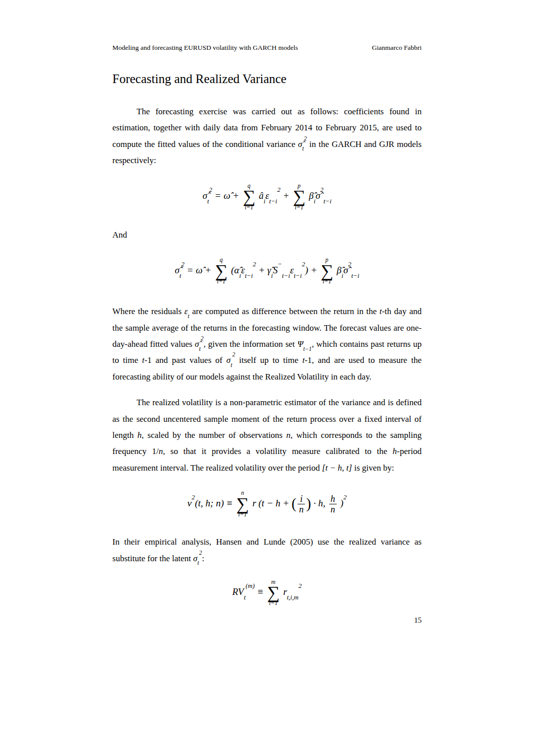Modeling and forecasting EURUSD volatility with GARCH models Gianmarco Fabbri
Forecasting and Realized Variance
The forecasting exercise was carried out as follows: coefficients found in estimation, together with daily data from February 2014 to February 2015, are used to compute the fitted values of the conditional variance σ̂t2 in the GARCH and GJR models respectively:
σ̂t2 = ω̂ + q∑i=1 âiεt−i2 + p∑i=1 β̂iσ̂2t−i
And
σ̂t2 = ω̂ + q∑i=1 (α̂iεt−i2 + γ̂iS−t−iεt−i2) + p∑i=1 β̂iσ̂2t−i
Where the residuals εt are computed as difference between the return in the t-th day and the sample average of the returns in the forecasting window. The forecast values are one-day-ahead fitted values σ̂t2, given the information set Ψt−1, which contains past returns up to time t-1 and past values of σt2 itself up to time t-1, and are used to measure the forecasting ability of our models against the Realized Volatility in each day.
The realized volatility is a non-parametric estimator of the variance and is defined as the second uncentered sample moment of the return process over a fixed interval of length h, scaled by the number of observations n, which corresponds to the sampling frequency 1/n, so that it provides a volatility measure calibrated to the h-period measurement interval. The realized volatility over the period [t − h, t] is given by:
v2(t, h; n) ≡ n∑i=1 r (t − h + (in) · h, hn )2
In their empirical analysis, Hansen and Lunde (2005) use the realized variance as substitute for the latent σt2:
RVt(m) ≡ m∑i=1 rt,i,m2
15